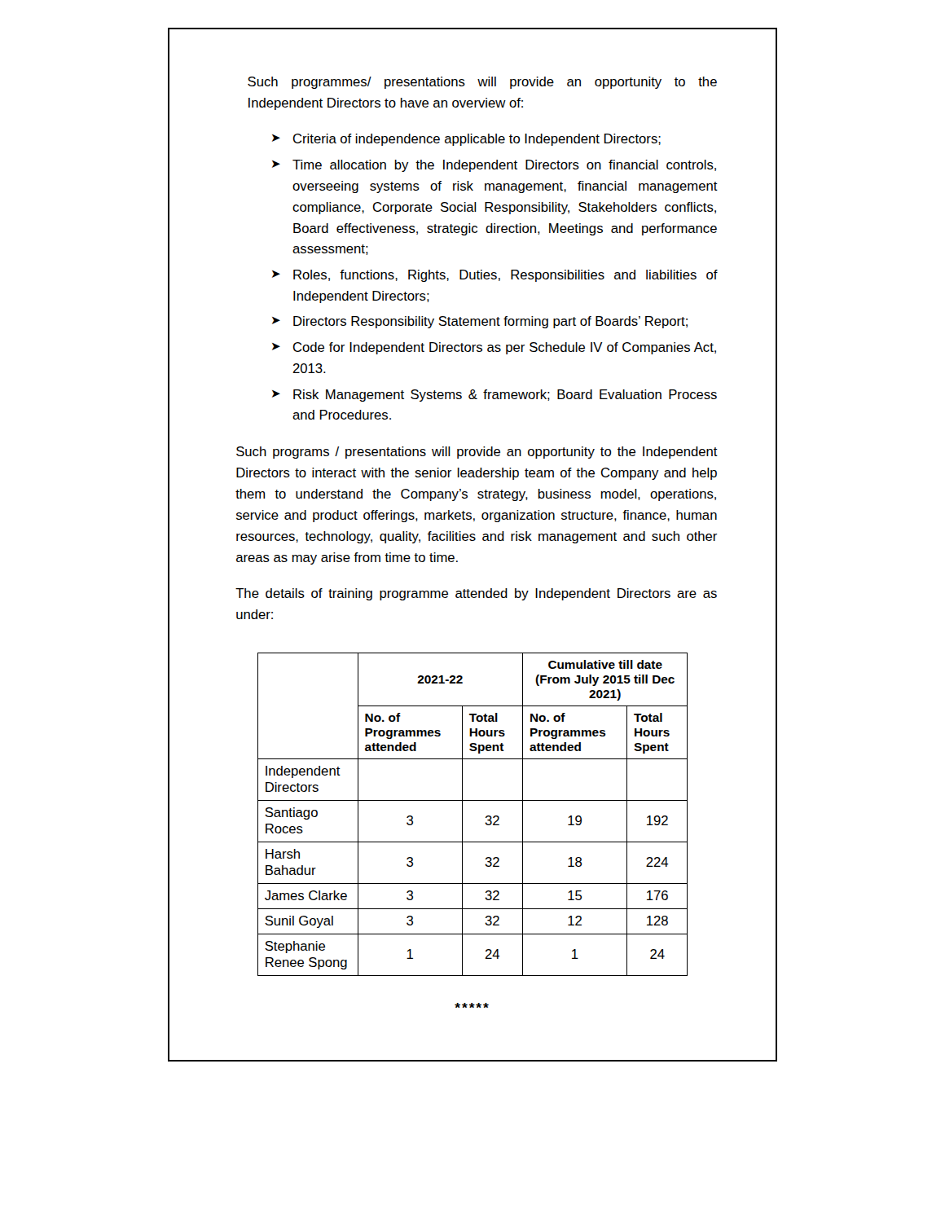Such programmes/ presentations will provide an opportunity to the Independent Directors to have an overview of:
Criteria of independence applicable to Independent Directors;
Time allocation by the Independent Directors on financial controls, overseeing systems of risk management, financial management compliance, Corporate Social Responsibility, Stakeholders conflicts, Board effectiveness, strategic direction, Meetings and performance assessment;
Roles, functions, Rights, Duties, Responsibilities and liabilities of Independent Directors;
Directors Responsibility Statement forming part of Boards’ Report;
Code for Independent Directors as per Schedule IV of Companies Act, 2013.
Risk Management Systems & framework; Board Evaluation Process and Procedures.
Such programs / presentations will provide an opportunity to the Independent Directors to interact with the senior leadership team of the Company and help them to understand the Company’s strategy, business model, operations, service and product offerings, markets, organization structure, finance, human resources, technology, quality, facilities and risk management and such other areas as may arise from time to time.
The details of training programme attended by Independent Directors are as under:
| | 2021-22 | Cumulative till date (From July 2015 till Dec 2021) |
| --- | --- | --- |
| No. of Programmes attended | Total Hours Spent | No. of Programmes attended | Total Hours Spent |
| Independent Directors | | | | |
| Santiago Roces | 3 | 32 | 19 | 192 |
| Harsh Bahadur | 3 | 32 | 18 | 224 |
| James Clarke | 3 | 32 | 15 | 176 |
| Sunil Goyal | 3 | 32 | 12 | 128 |
| Stephanie Renee Spong | 1 | 24 | 1 | 24 |
*****